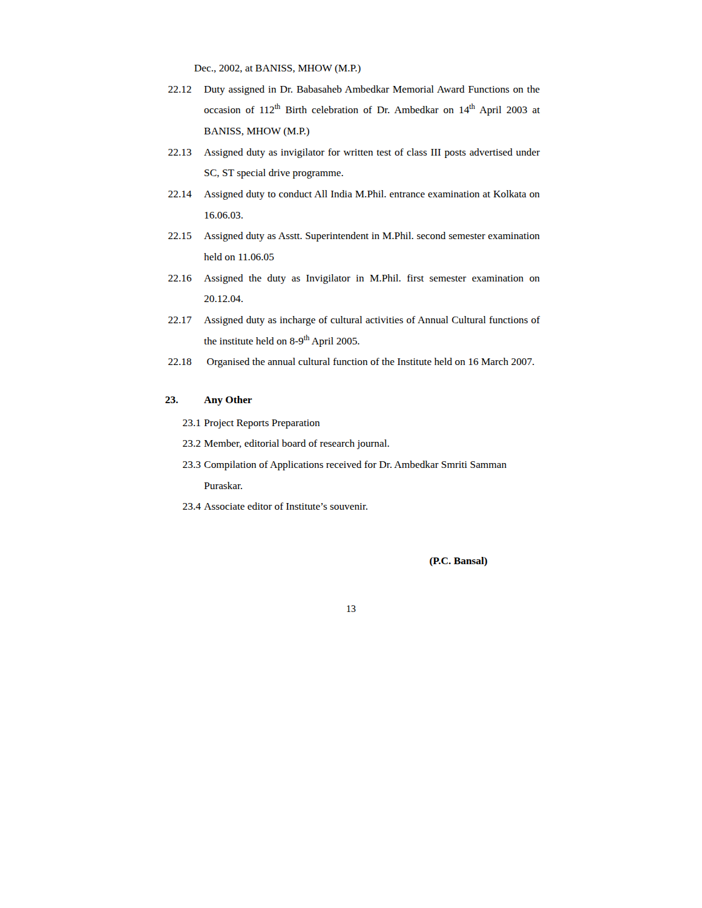Dec., 2002, at BANISS, MHOW (M.P.)
22.12
Duty assigned in Dr. Babasaheb Ambedkar Memorial Award Functions on the occasion of 112th Birth celebration of Dr. Ambedkar on 14th April 2003 at BANISS, MHOW (M.P.)
22.13
Assigned duty as invigilator for written test of class III posts advertised under SC, ST special drive programme.
22.14
Assigned duty to conduct All India M.Phil. entrance examination at Kolkata on 16.06.03.
22.15
Assigned duty as Asstt. Superintendent in M.Phil. second semester examination held on 11.06.05
22.16
Assigned the duty as Invigilator in M.Phil. first semester examination on 20.12.04.
22.17
Assigned duty as incharge of cultural activities of Annual Cultural functions of the institute held on 8-9th April 2005.
22.18
Organised the annual cultural function of the Institute held on 16 March 2007.
23.
Any Other
23.1
Project Reports Preparation
23.2
Member, editorial board of research journal.
23.3
Compilation of Applications received for Dr. Ambedkar Smriti Samman
Puraskar.
23.4
Associate editor of Institute’s souvenir.
(P.C. Bansal)
13